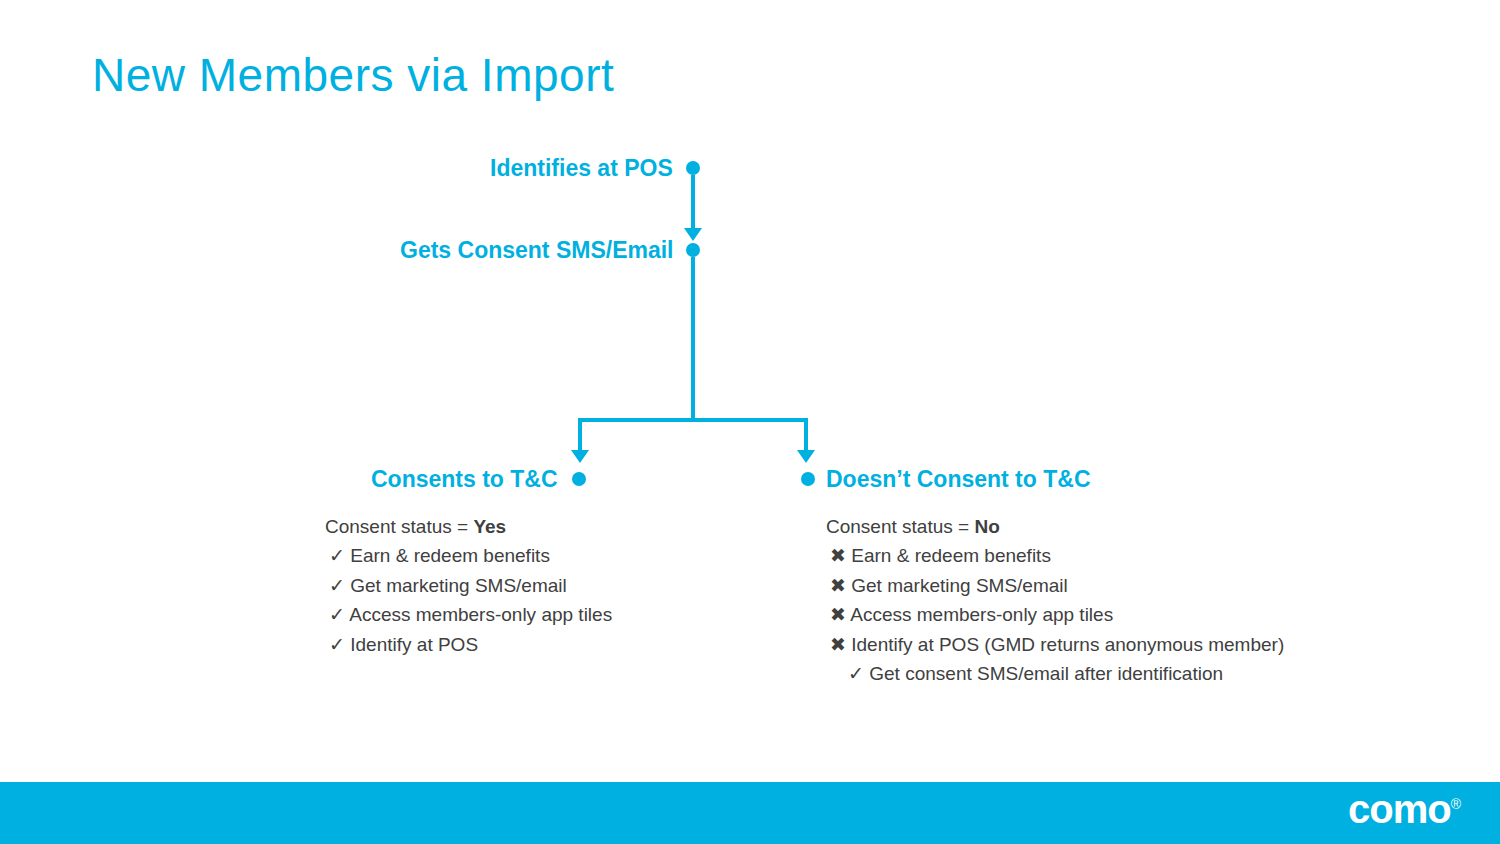New Members via Import
Identifies at POS
Gets Consent SMS/Email
Consents to T&C
Doesn’t Consent to T&C
Consent status = Yes
✓ Earn & redeem benefits
✓ Get marketing SMS/email
✓ Access members-only app tiles
✓ Identify at POS
Consent status = No
✖ Earn & redeem benefits
✖ Get marketing SMS/email
✖ Access members-only app tiles
✖ Identify at POS (GMD returns anonymous member)
✓ Get consent SMS/email after identification
como®